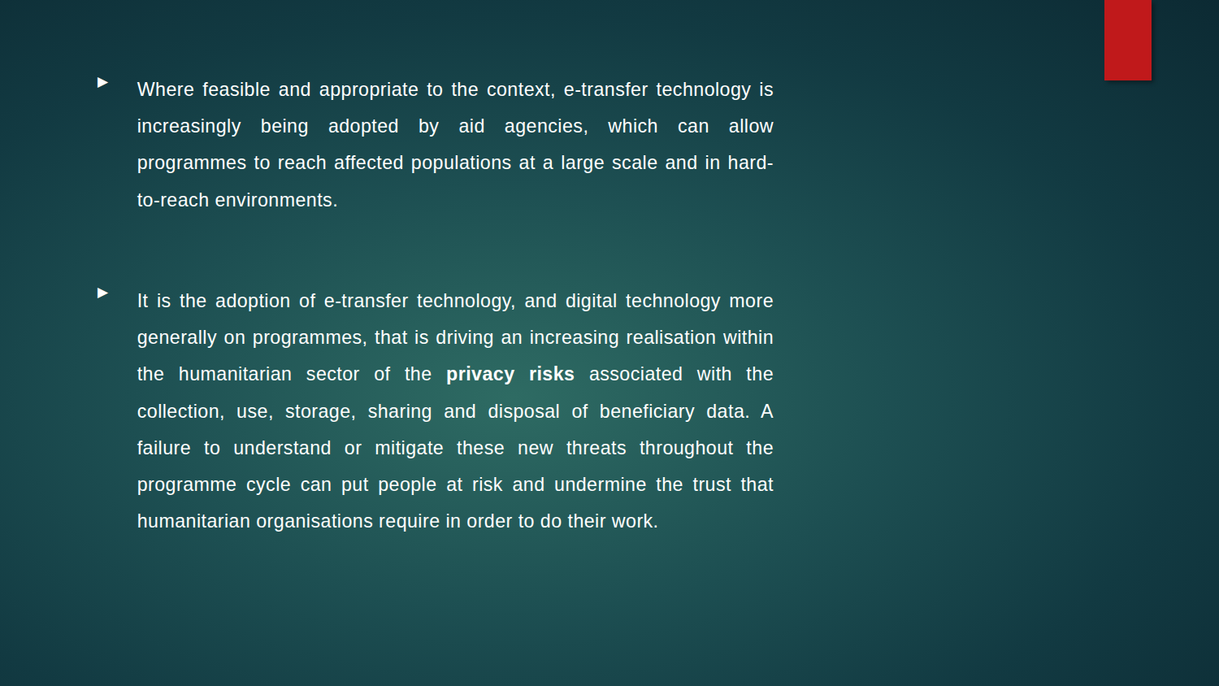Where feasible and appropriate to the context, e-transfer technology is increasingly being adopted by aid agencies, which can allow programmes to reach affected populations at a large scale and in hard-to-reach environments.
It is the adoption of e-transfer technology, and digital technology more generally on programmes, that is driving an increasing realisation within the humanitarian sector of the privacy risks associated with the collection, use, storage, sharing and disposal of beneficiary data. A failure to understand or mitigate these new threats throughout the programme cycle can put people at risk and undermine the trust that humanitarian organisations require in order to do their work.